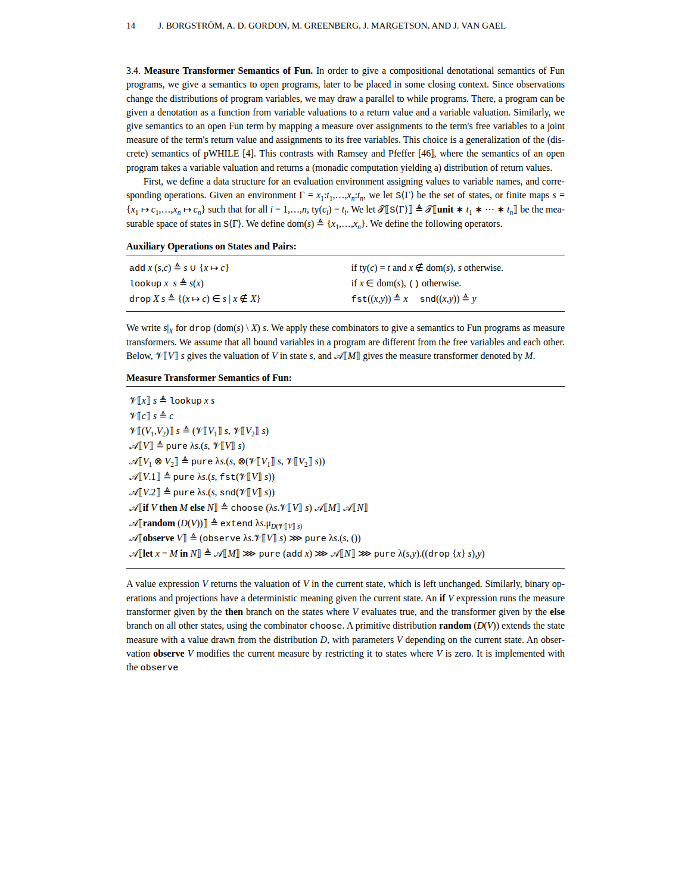14 J. BORGSTRÖM, A. D. GORDON, M. GREENBERG, J. MARGETSON, AND J. VAN GAEL
3.4. Measure Transformer Semantics of Fun. In order to give a compositional denotational semantics of Fun programs, we give a semantics to open programs, later to be placed in some closing context. Since observations change the distributions of program variables, we may draw a parallel to while programs. There, a program can be given a denotation as a function from variable valuations to a return value and a variable valuation. Similarly, we give semantics to an open Fun term by mapping a measure over assignments to the term's free variables to a joint measure of the term's return value and assignments to its free variables. This choice is a generalization of the (discrete) semantics of pWHILE [4]. This contrasts with Ramsey and Pfeffer [46], where the semantics of an open program takes a variable valuation and returns a (monadic computation yielding a) distribution of return values.
First, we define a data structure for an evaluation environment assigning values to variable names, and corresponding operations. Given an environment Γ = x1:t1,…,xn:tn, we let S⟨Γ⟩ be the set of states, or finite maps s = {x1 ↦ c1,…,xn ↦ cn} such that for all i = 1,…,n, ty(ci) = ti. We let 𝒯⟦S⟨Γ⟩⟧ ≜ 𝒯⟦unit ∗ t1 ∗ ⋯ ∗ tn⟧ be the measurable space of states in S⟨Γ⟩. We define dom(s) ≜ {x1,…,xn}. We define the following operators.
Auxiliary Operations on States and Pairs:
add x (s,c) ≜ s ∪ {x ↦ c}
if ty(c) = t and x ∉ dom(s), s otherwise.
lookup x s ≜ s(x)
if x ∈ dom(s), () otherwise.
drop X s ≜ {(x ↦ c) ∈ s | x ∉ X}
fst((x,y)) ≜ x snd((x,y)) ≜ y
We write s|X for drop (dom(s) \ X) s. We apply these combinators to give a semantics to Fun programs as measure transformers. We assume that all bound variables in a program are different from the free variables and each other. Below, 𝒱⟦V⟧ s gives the valuation of V in state s, and 𝒜⟦M⟧ gives the measure transformer denoted by M.
Measure Transformer Semantics of Fun:
𝒱⟦x⟧ s ≜ lookup x s
𝒱⟦c⟧ s ≜ c
𝒱⟦(V1,V2)⟧ s ≜ (𝒱⟦V1⟧ s, 𝒱⟦V2⟧ s)
𝒜⟦V⟧ ≜ pure λs.(s, 𝒱⟦V⟧ s)
𝒜⟦V1 ⊗ V2⟧ ≜ pure λs.(s, ⊗(𝒱⟦V1⟧ s, 𝒱⟦V2⟧ s))
𝒜⟦V.1⟧ ≜ pure λs.(s, fst(𝒱⟦V⟧ s))
𝒜⟦V.2⟧ ≜ pure λs.(s, snd(𝒱⟦V⟧ s))
𝒜⟦if V then M else N⟧ ≜ choose (λs.𝒱⟦V⟧ s) 𝒜⟦M⟧ 𝒜⟦N⟧
𝒜⟦random (D(V))⟧ ≜ extend λs.μD(𝒱⟦V⟧ s)
𝒜⟦observe V⟧ ≜ (observe λs.𝒱⟦V⟧ s) ⋙ pure λs.(s, ())
𝒜⟦let x = M in N⟧ ≜ 𝒜⟦M⟧ ⋙ pure (add x) ⋙ 𝒜⟦N⟧ ⋙ pure λ(s,y).((drop {x} s),y)
A value expression V returns the valuation of V in the current state, which is left unchanged. Similarly, binary operations and projections have a deterministic meaning given the current state. An if V expression runs the measure transformer given by the then branch on the states where V evaluates true, and the transformer given by the else branch on all other states, using the combinator choose. A primitive distribution random (D(V)) extends the state measure with a value drawn from the distribution D, with parameters V depending on the current state. An observation observe V modifies the current measure by restricting it to states where V is zero. It is implemented with the observe